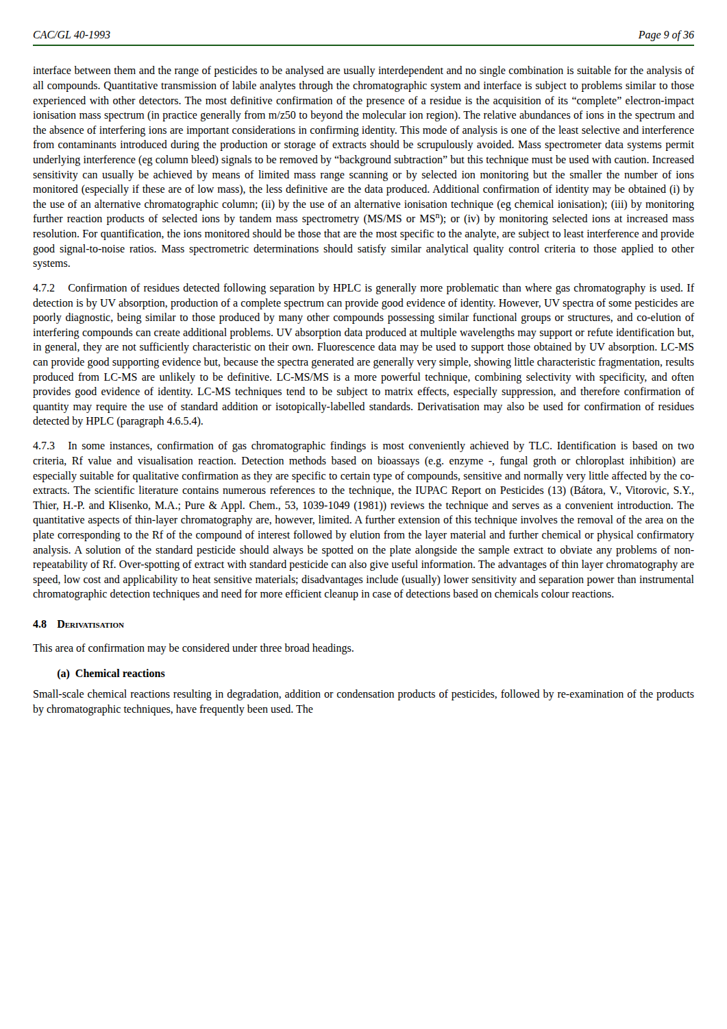CAC/GL 40-1993
Page 9 of 36
interface between them and the range of pesticides to be analysed are usually interdependent and no single combination is suitable for the analysis of all compounds. Quantitative transmission of labile analytes through the chromatographic system and interface is subject to problems similar to those experienced with other detectors. The most definitive confirmation of the presence of a residue is the acquisition of its “complete” electron-impact ionisation mass spectrum (in practice generally from m/z50 to beyond the molecular ion region). The relative abundances of ions in the spectrum and the absence of interfering ions are important considerations in confirming identity. This mode of analysis is one of the least selective and interference from contaminants introduced during the production or storage of extracts should be scrupulously avoided. Mass spectrometer data systems permit underlying interference (eg column bleed) signals to be removed by “background subtraction” but this technique must be used with caution. Increased sensitivity can usually be achieved by means of limited mass range scanning or by selected ion monitoring but the smaller the number of ions monitored (especially if these are of low mass), the less definitive are the data produced. Additional confirmation of identity may be obtained (i) by the use of an alternative chromatographic column; (ii) by the use of an alternative ionisation technique (eg chemical ionisation); (iii) by monitoring further reaction products of selected ions by tandem mass spectrometry (MS/MS or MSn); or (iv) by monitoring selected ions at increased mass resolution. For quantification, the ions monitored should be those that are the most specific to the analyte, are subject to least interference and provide good signal-to-noise ratios. Mass spectrometric determinations should satisfy similar analytical quality control criteria to those applied to other systems.
4.7.2 Confirmation of residues detected following separation by HPLC is generally more problematic than where gas chromatography is used. If detection is by UV absorption, production of a complete spectrum can provide good evidence of identity. However, UV spectra of some pesticides are poorly diagnostic, being similar to those produced by many other compounds possessing similar functional groups or structures, and co-elution of interfering compounds can create additional problems. UV absorption data produced at multiple wavelengths may support or refute identification but, in general, they are not sufficiently characteristic on their own. Fluorescence data may be used to support those obtained by UV absorption. LC-MS can provide good supporting evidence but, because the spectra generated are generally very simple, showing little characteristic fragmentation, results produced from LC-MS are unlikely to be definitive. LC-MS/MS is a more powerful technique, combining selectivity with specificity, and often provides good evidence of identity. LC-MS techniques tend to be subject to matrix effects, especially suppression, and therefore confirmation of quantity may require the use of standard addition or isotopically-labelled standards. Derivatisation may also be used for confirmation of residues detected by HPLC (paragraph 4.6.5.4).
4.7.3 In some instances, confirmation of gas chromatographic findings is most conveniently achieved by TLC. Identification is based on two criteria, Rf value and visualisation reaction. Detection methods based on bioassays (e.g. enzyme -, fungal groth or chloroplast inhibition) are especially suitable for qualitative confirmation as they are specific to certain type of compounds, sensitive and normally very little affected by the co-extracts. The scientific literature contains numerous references to the technique, the IUPAC Report on Pesticides (13) (Bátora, V., Vitorovic, S.Y., Thier, H.-P. and Klisenko, M.A.; Pure & Appl. Chem., 53, 1039-1049 (1981)) reviews the technique and serves as a convenient introduction. The quantitative aspects of thin-layer chromatography are, however, limited. A further extension of this technique involves the removal of the area on the plate corresponding to the Rf of the compound of interest followed by elution from the layer material and further chemical or physical confirmatory analysis. A solution of the standard pesticide should always be spotted on the plate alongside the sample extract to obviate any problems of non-repeatability of Rf. Over-spotting of extract with standard pesticide can also give useful information. The advantages of thin layer chromatography are speed, low cost and applicability to heat sensitive materials; disadvantages include (usually) lower sensitivity and separation power than instrumental chromatographic detection techniques and need for more efficient cleanup in case of detections based on chemicals colour reactions.
4.8 Derivatisation
This area of confirmation may be considered under three broad headings.
(a) Chemical reactions
Small-scale chemical reactions resulting in degradation, addition or condensation products of pesticides, followed by re-examination of the products by chromatographic techniques, have frequently been used. The